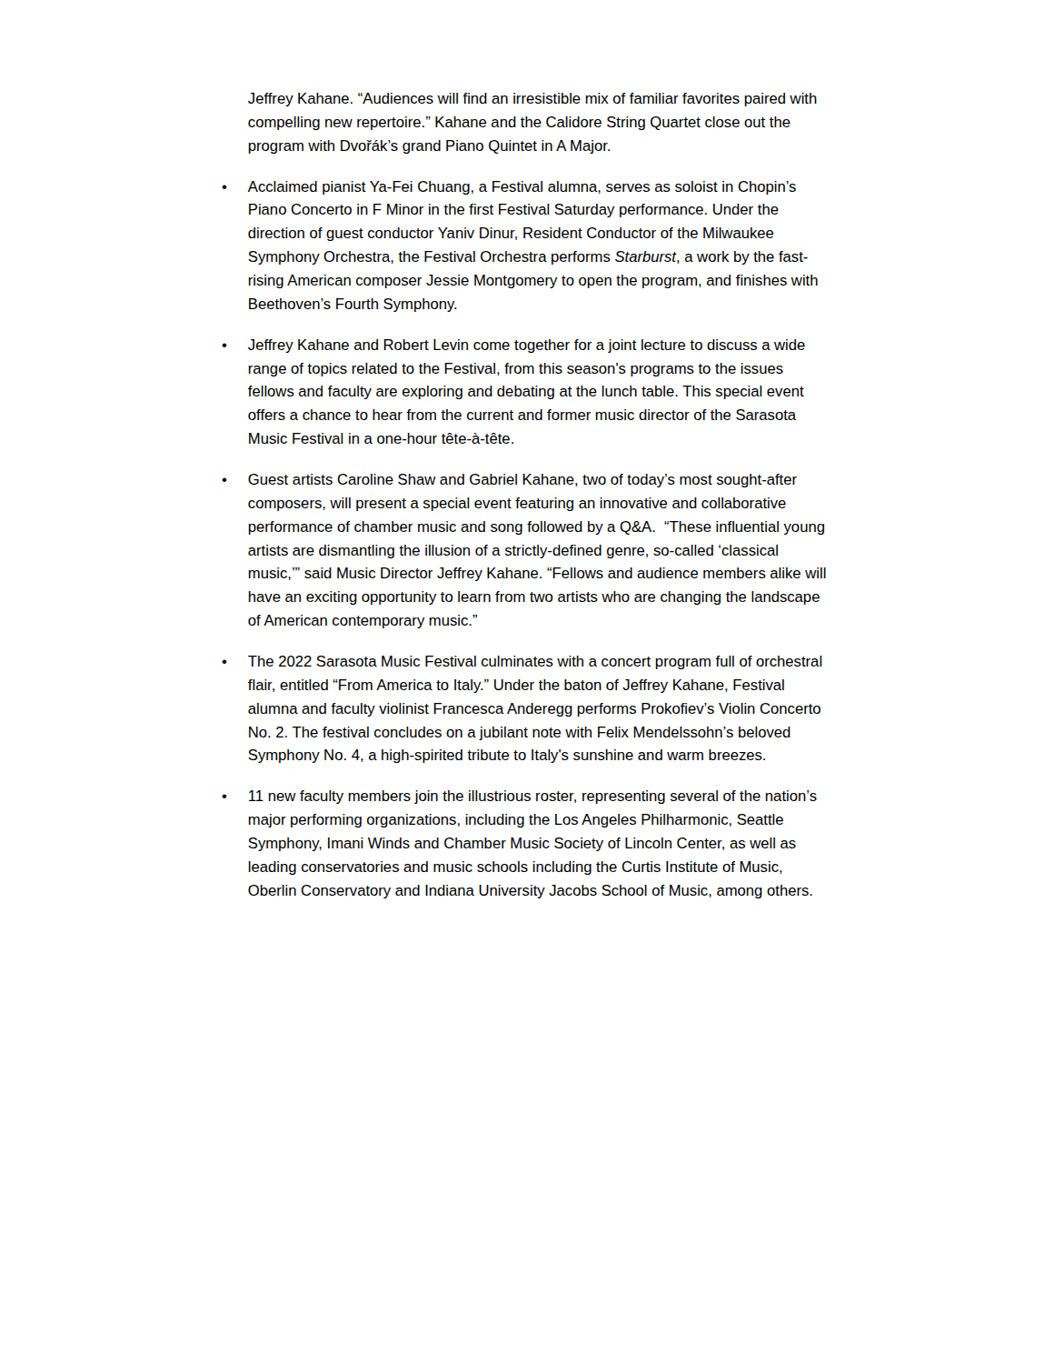Jeffrey Kahane. “Audiences will find an irresistible mix of familiar favorites paired with compelling new repertoire.” Kahane and the Calidore String Quartet close out the program with Dvořák’s grand Piano Quintet in A Major.
Acclaimed pianist Ya-Fei Chuang, a Festival alumna, serves as soloist in Chopin’s Piano Concerto in F Minor in the first Festival Saturday performance. Under the direction of guest conductor Yaniv Dinur, Resident Conductor of the Milwaukee Symphony Orchestra, the Festival Orchestra performs Starburst, a work by the fast-rising American composer Jessie Montgomery to open the program, and finishes with Beethoven’s Fourth Symphony.
Jeffrey Kahane and Robert Levin come together for a joint lecture to discuss a wide range of topics related to the Festival, from this season's programs to the issues fellows and faculty are exploring and debating at the lunch table. This special event offers a chance to hear from the current and former music director of the Sarasota Music Festival in a one-hour tête-à-tête.
Guest artists Caroline Shaw and Gabriel Kahane, two of today’s most sought-after composers, will present a special event featuring an innovative and collaborative performance of chamber music and song followed by a Q&A. “These influential young artists are dismantling the illusion of a strictly-defined genre, so-called ‘classical music,’” said Music Director Jeffrey Kahane. “Fellows and audience members alike will have an exciting opportunity to learn from two artists who are changing the landscape of American contemporary music.”
The 2022 Sarasota Music Festival culminates with a concert program full of orchestral flair, entitled “From America to Italy.” Under the baton of Jeffrey Kahane, Festival alumna and faculty violinist Francesca Anderegg performs Prokofiev’s Violin Concerto No. 2. The festival concludes on a jubilant note with Felix Mendelssohn’s beloved Symphony No. 4, a high-spirited tribute to Italy's sunshine and warm breezes.
11 new faculty members join the illustrious roster, representing several of the nation’s major performing organizations, including the Los Angeles Philharmonic, Seattle Symphony, Imani Winds and Chamber Music Society of Lincoln Center, as well as leading conservatories and music schools including the Curtis Institute of Music, Oberlin Conservatory and Indiana University Jacobs School of Music, among others.